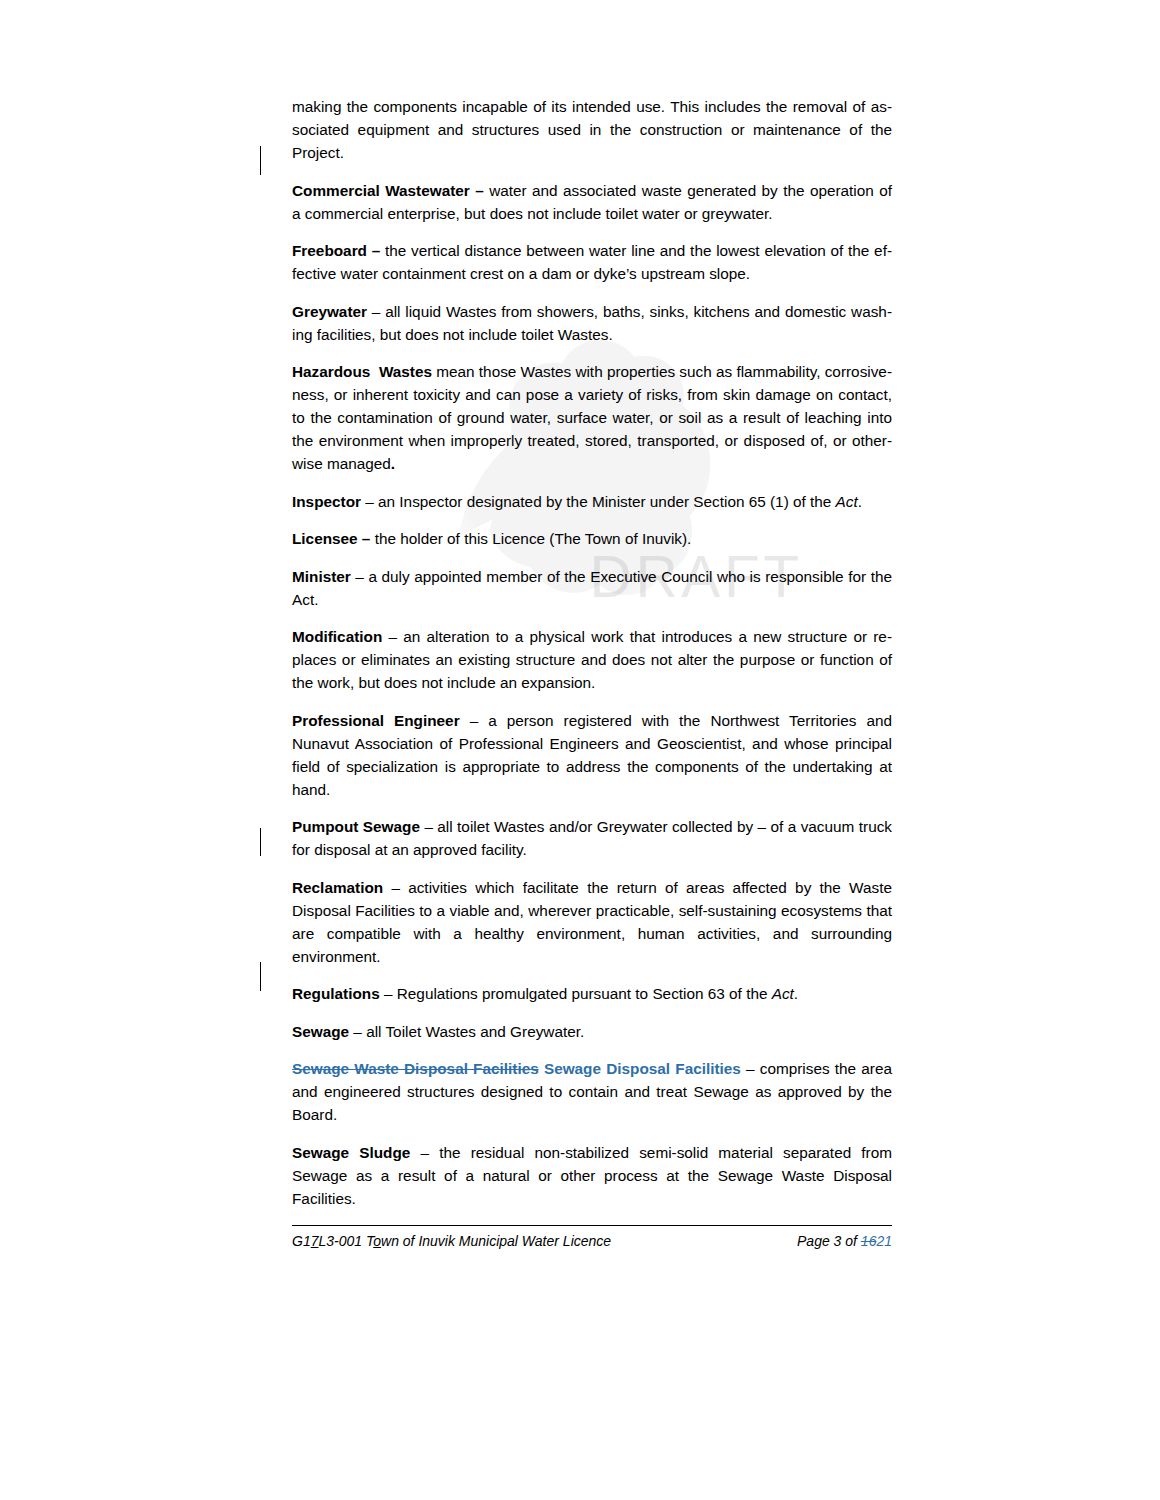DRAFT
making the components incapable of its intended use. This includes the removal of associated equipment and structures used in the construction or maintenance of the Project.
Commercial Wastewater – water and associated waste generated by the operation of a commercial enterprise, but does not include toilet water or greywater.
Freeboard – the vertical distance between water line and the lowest elevation of the effective water containment crest on a dam or dyke’s upstream slope.
Greywater – all liquid Wastes from showers, baths, sinks, kitchens and domestic washing facilities, but does not include toilet Wastes.
Hazardous Wastes mean those Wastes with properties such as flammability, corrosiveness, or inherent toxicity and can pose a variety of risks, from skin damage on contact, to the contamination of ground water, surface water, or soil as a result of leaching into the environment when improperly treated, stored, transported, or disposed of, or otherwise managed.
Inspector – an Inspector designated by the Minister under Section 65 (1) of the Act.
Licensee – the holder of this Licence (The Town of Inuvik).
Minister – a duly appointed member of the Executive Council who is responsible for the Act.
Modification – an alteration to a physical work that introduces a new structure or replaces or eliminates an existing structure and does not alter the purpose or function of the work, but does not include an expansion.
Professional Engineer – a person registered with the Northwest Territories and Nunavut Association of Professional Engineers and Geoscientist, and whose principal field of specialization is appropriate to address the components of the undertaking at hand.
Pumpout Sewage – all toilet Wastes and/or Greywater collected by – of a vacuum truck for disposal at an approved facility.
Reclamation – activities which facilitate the return of areas affected by the Waste Disposal Facilities to a viable and, wherever practicable, self-sustaining ecosystems that are compatible with a healthy environment, human activities, and surrounding environment.
Regulations – Regulations promulgated pursuant to Section 63 of the Act.
Sewage – all Toilet Wastes and Greywater.
Sewage Waste Disposal Facilities Sewage Disposal Facilities – comprises the area and engineered structures designed to contain and treat Sewage as approved by the Board.
Sewage Sludge – the residual non-stabilized semi-solid material separated from Sewage as a result of a natural or other process at the Sewage Waste Disposal Facilities.
G17 L3-001 Town of Inuvik Municipal Water Licence
Page 3 of 1621